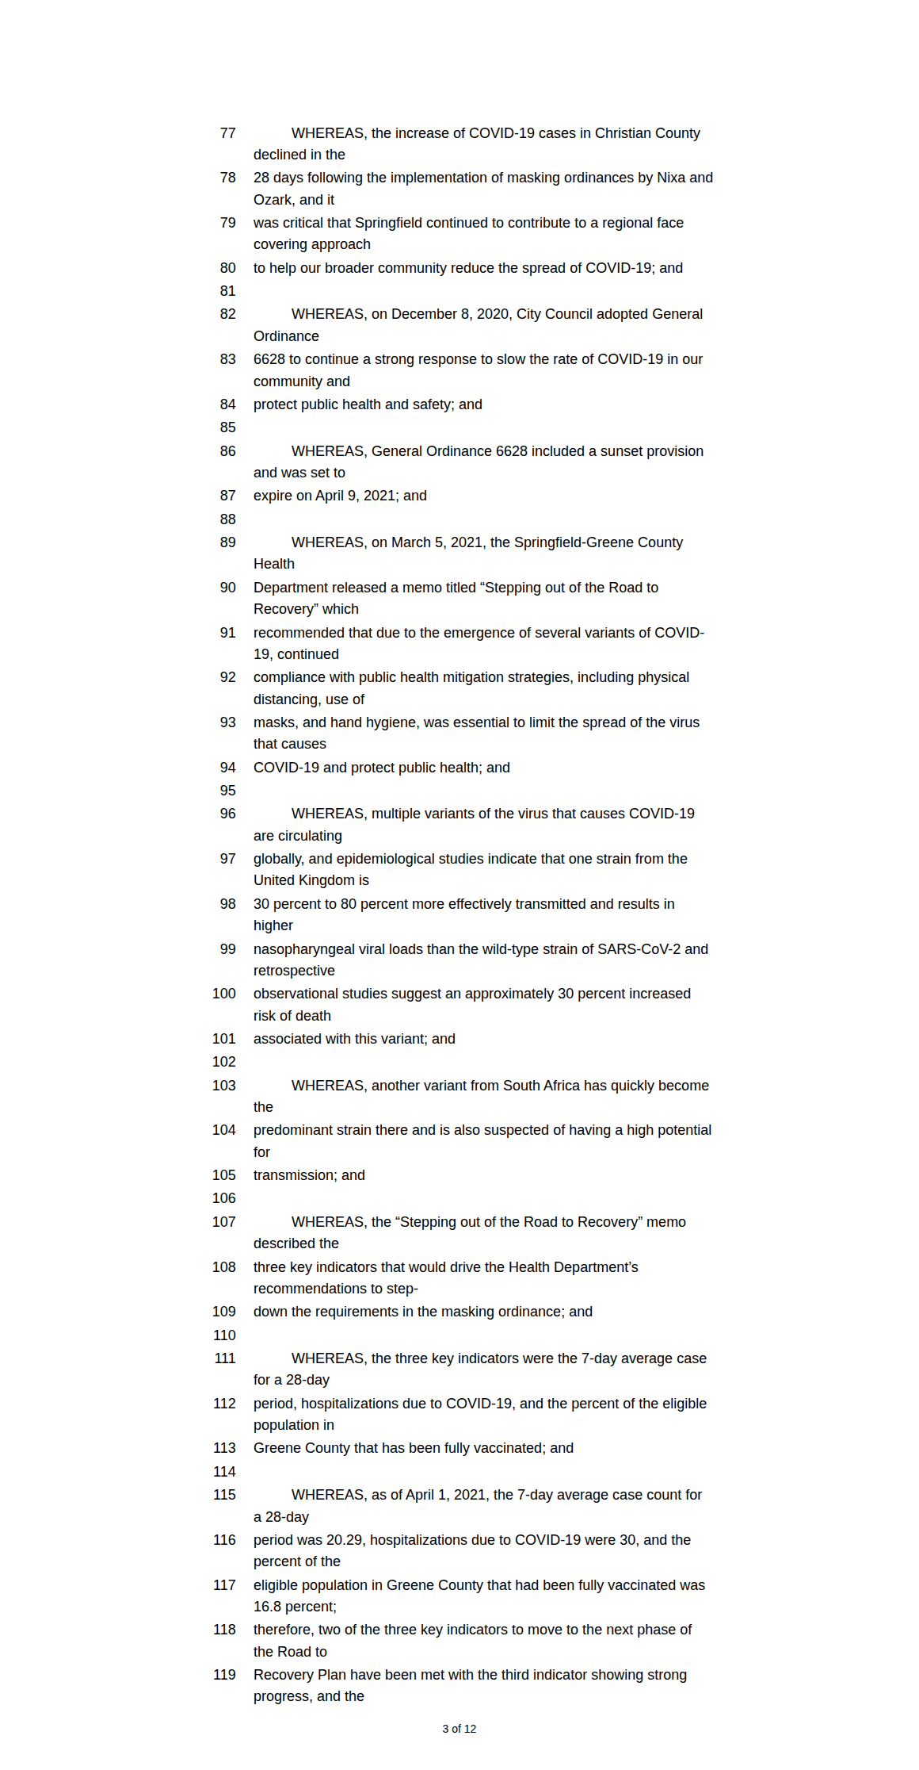| 77 | WHEREAS, the increase of COVID-19 cases in Christian County declined in the |
| 78 | 28 days following the implementation of masking ordinances by Nixa and Ozark, and it |
| 79 | was critical that Springfield continued to contribute to a regional face covering approach |
| 80 | to help our broader community reduce the spread of COVID-19; and |
| 81 | |
| 82 | WHEREAS, on December 8, 2020, City Council adopted General Ordinance |
| 83 | 6628 to continue a strong response to slow the rate of COVID-19 in our community and |
| 84 | protect public health and safety; and |
| 85 | |
| 86 | WHEREAS, General Ordinance 6628 included a sunset provision and was set to |
| 87 | expire on April 9, 2021; and |
| 88 | |
| 89 | WHEREAS, on March 5, 2021, the Springfield-Greene County Health |
| 90 | Department released a memo titled “Stepping out of the Road to Recovery” which |
| 91 | recommended that due to the emergence of several variants of COVID-19, continued |
| 92 | compliance with public health mitigation strategies, including physical distancing, use of |
| 93 | masks, and hand hygiene, was essential to limit the spread of the virus that causes |
| 94 | COVID-19 and protect public health; and |
| 95 | |
| 96 | WHEREAS, multiple variants of the virus that causes COVID-19 are circulating |
| 97 | globally, and epidemiological studies indicate that one strain from the United Kingdom is |
| 98 | 30 percent to 80 percent more effectively transmitted and results in higher |
| 99 | nasopharyngeal viral loads than the wild-type strain of SARS-CoV-2 and retrospective |
| 100 | observational studies suggest an approximately 30 percent increased risk of death |
| 101 | associated with this variant; and |
| 102 | |
| 103 | WHEREAS, another variant from South Africa has quickly become the |
| 104 | predominant strain there and is also suspected of having a high potential for |
| 105 | transmission; and |
| 106 | |
| 107 | WHEREAS, the “Stepping out of the Road to Recovery” memo described the |
| 108 | three key indicators that would drive the Health Department’s recommendations to step- |
| 109 | down the requirements in the masking ordinance; and |
| 110 | |
| 111 | WHEREAS, the three key indicators were the 7-day average case for a 28-day |
| 112 | period, hospitalizations due to COVID-19, and the percent of the eligible population in |
| 113 | Greene County that has been fully vaccinated; and |
| 114 | |
| 115 | WHEREAS, as of April 1, 2021, the 7-day average case count for a 28-day |
| 116 | period was 20.29, hospitalizations due to COVID-19 were 30, and the percent of the |
| 117 | eligible population in Greene County that had been fully vaccinated was 16.8 percent; |
| 118 | therefore, two of the three key indicators to move to the next phase of the Road to |
| 119 | Recovery Plan have been met with the third indicator showing strong progress, and the |
3 of 12